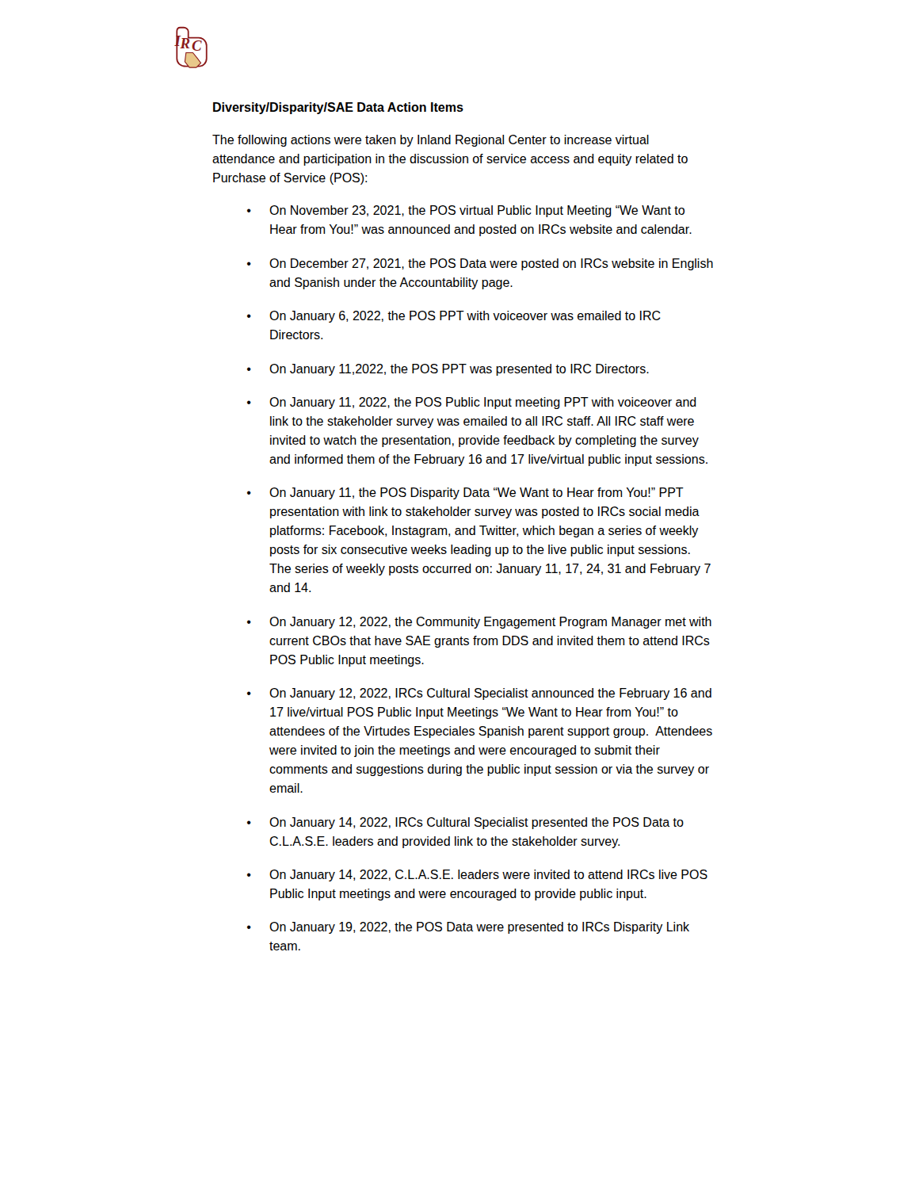I R C
Diversity/Disparity/SAE Data Action Items
The following actions were taken by Inland Regional Center to increase virtual attendance and participation in the discussion of service access and equity related to Purchase of Service (POS):
On November 23, 2021, the POS virtual Public Input Meeting “We Want to Hear from You!” was announced and posted on IRCs website and calendar.
On December 27, 2021, the POS Data were posted on IRCs website in English and Spanish under the Accountability page.
On January 6, 2022, the POS PPT with voiceover was emailed to IRC Directors.
On January 11,2022, the POS PPT was presented to IRC Directors.
On January 11, 2022, the POS Public Input meeting PPT with voiceover and link to the stakeholder survey was emailed to all IRC staff. All IRC staff were invited to watch the presentation, provide feedback by completing the survey and informed them of the February 16 and 17 live/virtual public input sessions.
On January 11, the POS Disparity Data “We Want to Hear from You!” PPT presentation with link to stakeholder survey was posted to IRCs social media platforms: Facebook, Instagram, and Twitter, which began a series of weekly posts for six consecutive weeks leading up to the live public input sessions. The series of weekly posts occurred on: January 11, 17, 24, 31 and February 7 and 14.
On January 12, 2022, the Community Engagement Program Manager met with current CBOs that have SAE grants from DDS and invited them to attend IRCs POS Public Input meetings.
On January 12, 2022, IRCs Cultural Specialist announced the February 16 and 17 live/virtual POS Public Input Meetings “We Want to Hear from You!” to attendees of the Virtudes Especiales Spanish parent support group. Attendees were invited to join the meetings and were encouraged to submit their comments and suggestions during the public input session or via the survey or email.
On January 14, 2022, IRCs Cultural Specialist presented the POS Data to C.L.A.S.E. leaders and provided link to the stakeholder survey.
On January 14, 2022, C.L.A.S.E. leaders were invited to attend IRCs live POS Public Input meetings and were encouraged to provide public input.
On January 19, 2022, the POS Data were presented to IRCs Disparity Link team.